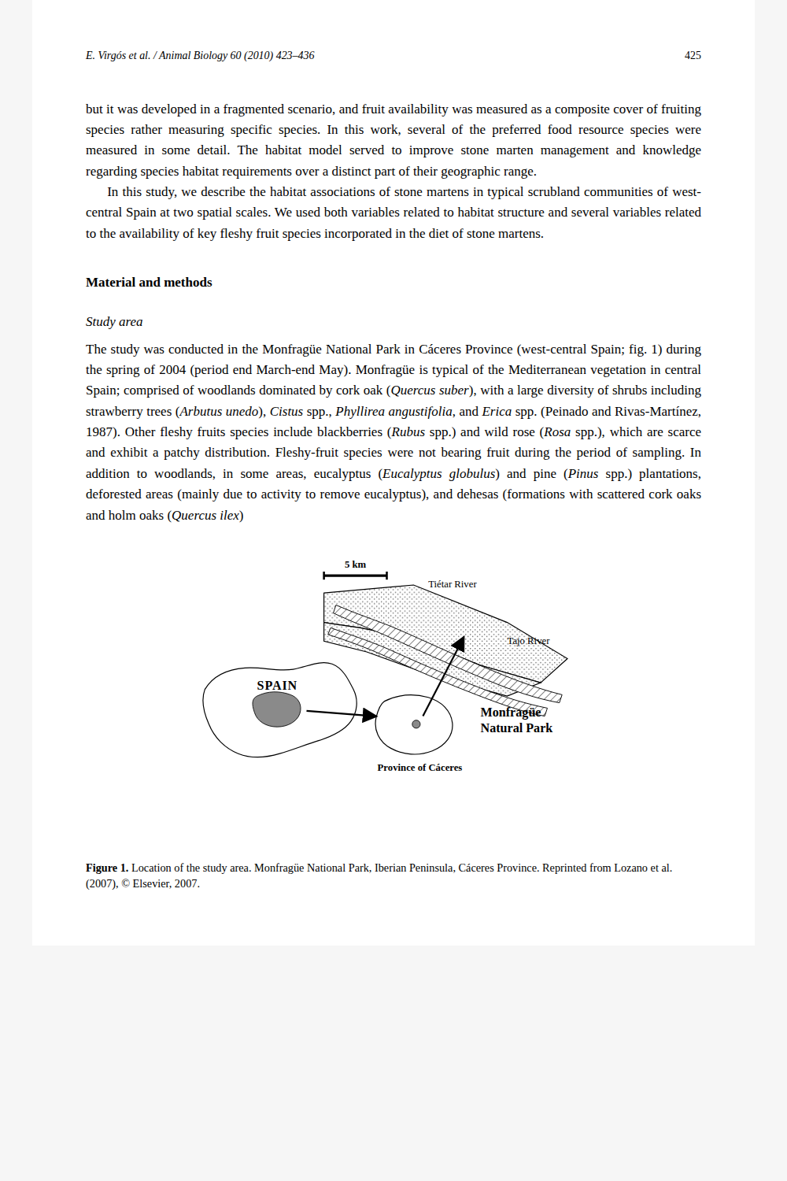E. Virgós et al. / Animal Biology 60 (2010) 423–436 425
but it was developed in a fragmented scenario, and fruit availability was measured as a composite cover of fruiting species rather measuring specific species. In this work, several of the preferred food resource species were measured in some detail. The habitat model served to improve stone marten management and knowledge regarding species habitat requirements over a distinct part of their geographic range.
In this study, we describe the habitat associations of stone martens in typical scrubland communities of west-central Spain at two spatial scales. We used both variables related to habitat structure and several variables related to the availability of key fleshy fruit species incorporated in the diet of stone martens.
Material and methods
Study area
The study was conducted in the Monfragüe National Park in Cáceres Province (west-central Spain; fig. 1) during the spring of 2004 (period end March-end May). Monfragüe is typical of the Mediterranean vegetation in central Spain; comprised of woodlands dominated by cork oak (Quercus suber), with a large diversity of shrubs including strawberry trees (Arbutus unedo), Cistus spp., Phyllirea angustifolia, and Erica spp. (Peinado and Rivas-Martínez, 1987). Other fleshy fruits species include blackberries (Rubus spp.) and wild rose (Rosa spp.), which are scarce and exhibit a patchy distribution. Fleshy-fruit species were not bearing fruit during the period of sampling. In addition to woodlands, in some areas, eucalyptus (Eucalyptus globulus) and pine (Pinus spp.) plantations, deforested areas (mainly due to activity to remove eucalyptus), and dehesas (formations with scattered cork oaks and holm oaks (Quercus ilex)
5 km Tiétar River Tajo River SPAIN Monfragüe Natural Park Province of Cáceres
Figure 1. Location of the study area. Monfragüe National Park, Iberian Peninsula, Cáceres Province. Reprinted from Lozano et al. (2007), © Elsevier, 2007.